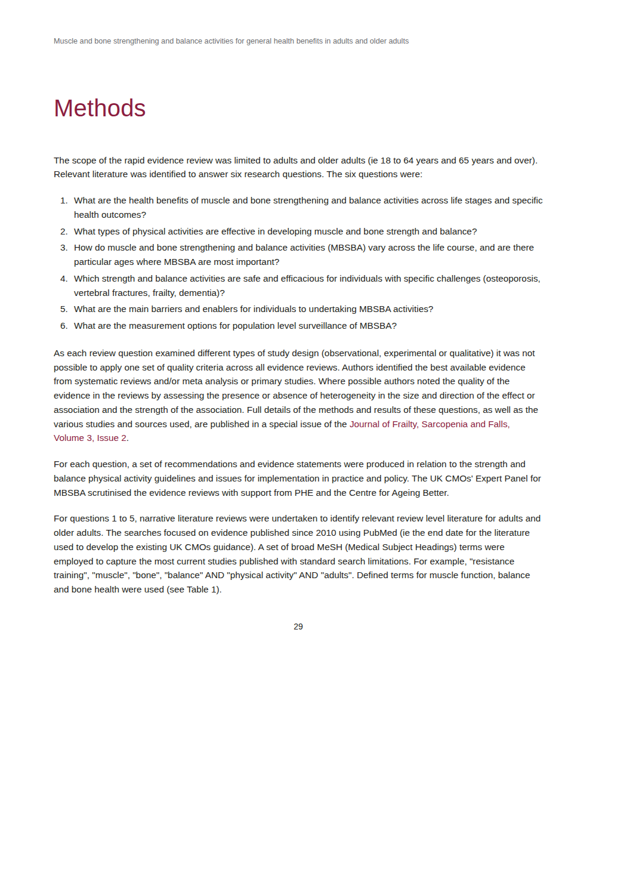Muscle and bone strengthening and balance activities for general health benefits in adults and older adults
Methods
The scope of the rapid evidence review was limited to adults and older adults (ie 18 to 64 years and 65 years and over). Relevant literature was identified to answer six research questions. The six questions were:
What are the health benefits of muscle and bone strengthening and balance activities across life stages and specific health outcomes?
What types of physical activities are effective in developing muscle and bone strength and balance?
How do muscle and bone strengthening and balance activities (MBSBA) vary across the life course, and are there particular ages where MBSBA are most important?
Which strength and balance activities are safe and efficacious for individuals with specific challenges (osteoporosis, vertebral fractures, frailty, dementia)?
What are the main barriers and enablers for individuals to undertaking MBSBA activities?
What are the measurement options for population level surveillance of MBSBA?
As each review question examined different types of study design (observational, experimental or qualitative) it was not possible to apply one set of quality criteria across all evidence reviews. Authors identified the best available evidence from systematic reviews and/or meta analysis or primary studies. Where possible authors noted the quality of the evidence in the reviews by assessing the presence or absence of heterogeneity in the size and direction of the effect or association and the strength of the association. Full details of the methods and results of these questions, as well as the various studies and sources used, are published in a special issue of the Journal of Frailty, Sarcopenia and Falls, Volume 3, Issue 2.
For each question, a set of recommendations and evidence statements were produced in relation to the strength and balance physical activity guidelines and issues for implementation in practice and policy. The UK CMOs' Expert Panel for MBSBA scrutinised the evidence reviews with support from PHE and the Centre for Ageing Better.
For questions 1 to 5, narrative literature reviews were undertaken to identify relevant review level literature for adults and older adults. The searches focused on evidence published since 2010 using PubMed (ie the end date for the literature used to develop the existing UK CMOs guidance). A set of broad MeSH (Medical Subject Headings) terms were employed to capture the most current studies published with standard search limitations. For example, "resistance training", "muscle", "bone", "balance" AND "physical activity" AND "adults". Defined terms for muscle function, balance and bone health were used (see Table 1).
29